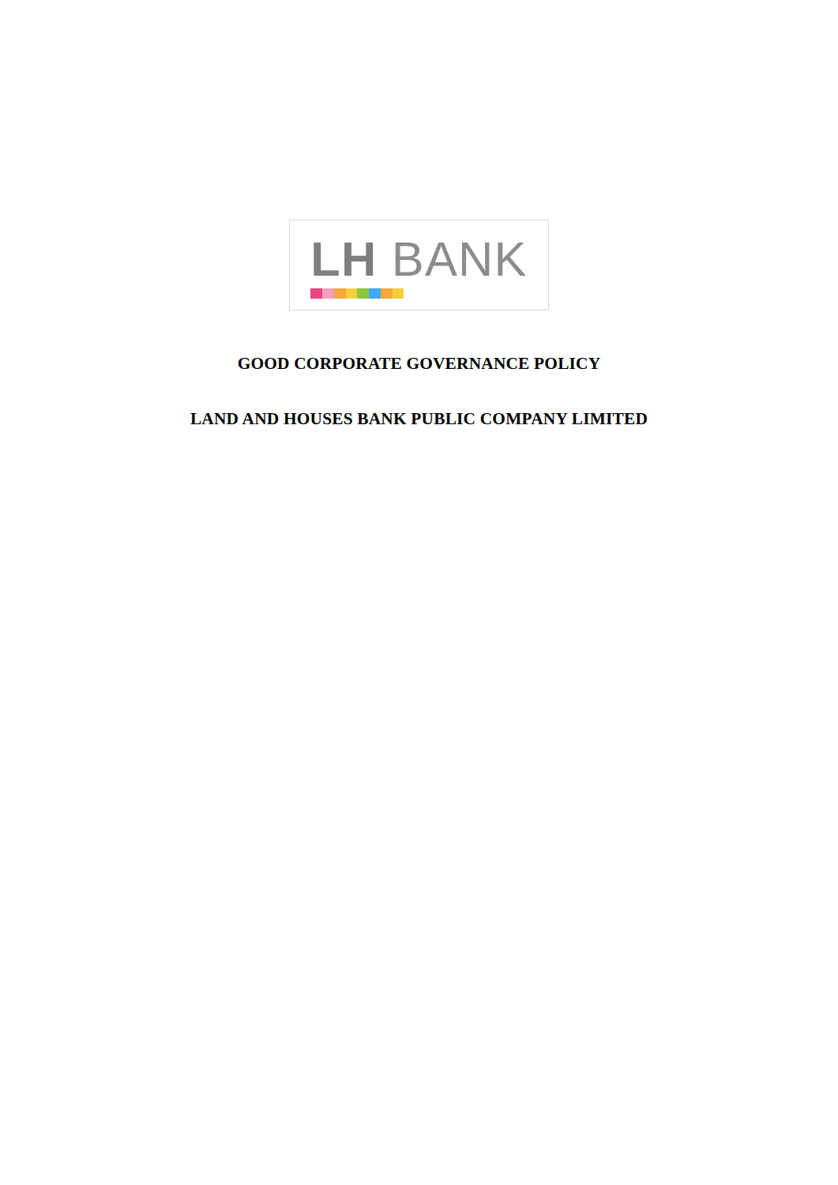LH BANK
GOOD CORPORATE GOVERNANCE POLICY
LAND AND HOUSES BANK PUBLIC COMPANY LIMITED